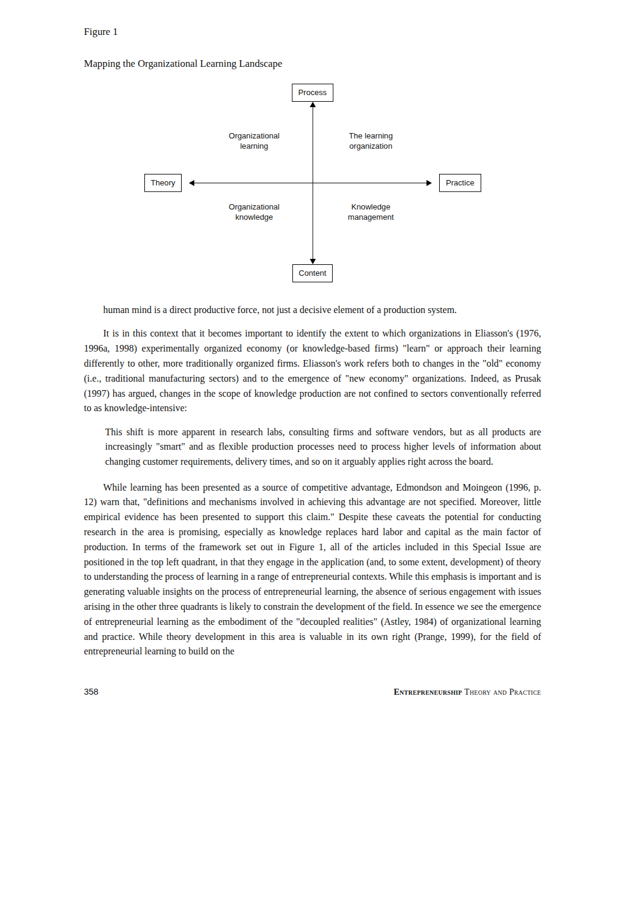Figure 1
Mapping the Organizational Learning Landscape
Process
Content
Theory
Practice
Organizational
learning
The learning
organization
Organizational
knowledge
Knowledge
management
human mind is a direct productive force, not just a decisive element of a production system.
It is in this context that it becomes important to identify the extent to which organizations in Eliasson's (1976, 1996a, 1998) experimentally organized economy (or knowledge-based firms) "learn" or approach their learning differently to other, more traditionally organized firms. Eliasson's work refers both to changes in the "old" economy (i.e., traditional manufacturing sectors) and to the emergence of "new economy" organizations. Indeed, as Prusak (1997) has argued, changes in the scope of knowledge production are not confined to sectors conventionally referred to as knowledge-intensive:
This shift is more apparent in research labs, consulting firms and software vendors, but as all products are increasingly "smart" and as flexible production processes need to process higher levels of information about changing customer requirements, delivery times, and so on it arguably applies right across the board.
While learning has been presented as a source of competitive advantage, Edmondson and Moingeon (1996, p. 12) warn that, "definitions and mechanisms involved in achieving this advantage are not specified. Moreover, little empirical evidence has been presented to support this claim." Despite these caveats the potential for conducting research in the area is promising, especially as knowledge replaces hard labor and capital as the main factor of production. In terms of the framework set out in Figure 1, all of the articles included in this Special Issue are positioned in the top left quadrant, in that they engage in the application (and, to some extent, development) of theory to understanding the process of learning in a range of entrepreneurial contexts. While this emphasis is important and is generating valuable insights on the process of entrepreneurial learning, the absence of serious engagement with issues arising in the other three quadrants is likely to constrain the development of the field. In essence we see the emergence of entrepreneurial learning as the embodiment of the "decoupled realities" (Astley, 1984) of organizational learning and practice. While theory development in this area is valuable in its own right (Prange, 1999), for the field of entrepreneurial learning to build on the
358 Entrepreneurship Theory and Practice